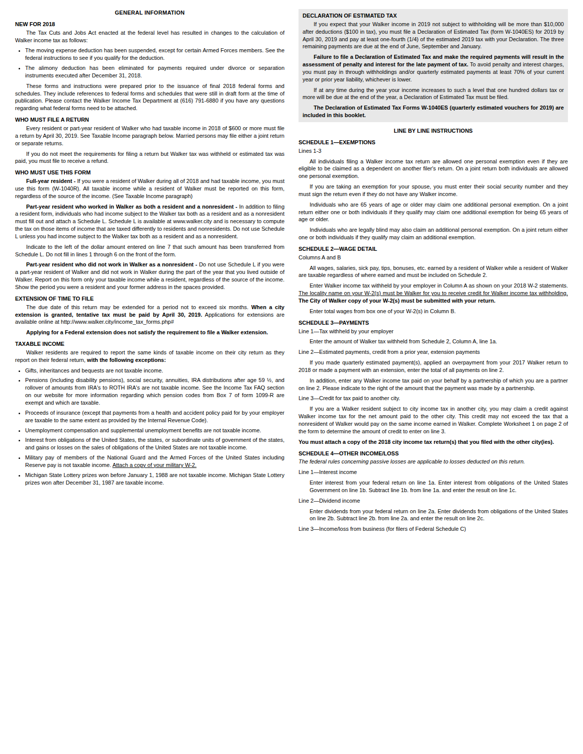GENERAL INFORMATION
NEW FOR 2018
The Tax Cuts and Jobs Act enacted at the federal level has resulted in changes to the calculation of Walker income tax as follows:
The moving expense deduction has been suspended, except for certain Armed Forces members. See the federal instructions to see if you qualify for the deduction.
The alimony deduction has been eliminated for payments required under divorce or separation instruments executed after December 31, 2018.
These forms and instructions were prepared prior to the issuance of final 2018 federal forms and schedules. They include references to federal forms and schedules that were still in draft form at the time of publication. Please contact the Walker Income Tax Department at (616) 791-6880 if you have any questions regarding what federal forms need to be attached.
WHO MUST FILE A RETURN
Every resident or part-year resident of Walker who had taxable income in 2018 of $600 or more must file a return by April 30, 2019. See Taxable Income paragraph below. Married persons may file either a joint return or separate returns.
If you do not meet the requirements for filing a return but Walker tax was withheld or estimated tax was paid, you must file to receive a refund.
WHO MUST USE THIS FORM
Full-year resident - If you were a resident of Walker during all of 2018 and had taxable income, you must use this form (W-1040R). All taxable income while a resident of Walker must be reported on this form, regardless of the source of the income. (See Taxable Income paragraph)
Part-year resident who worked in Walker as both a resident and a nonresident - In addition to filing a resident form, individuals who had income subject to the Walker tax both as a resident and as a nonresident must fill out and attach a Schedule L. Schedule L is available at www.walker.city and is necessary to compute the tax on those items of income that are taxed differently to residents and nonresidents. Do not use Schedule L unless you had income subject to the Walker tax both as a resident and as a nonresident.
Indicate to the left of the dollar amount entered on line 7 that such amount has been transferred from Schedule L. Do not fill in lines 1 through 6 on the front of the form.
Part-year resident who did not work in Walker as a nonresident - Do not use Schedule L if you were a part-year resident of Walker and did not work in Walker during the part of the year that you lived outside of Walker. Report on this form only your taxable income while a resident, regardless of the source of the income. Show the period you were a resident and your former address in the spaces provided.
EXTENSION OF TIME TO FILE
The due date of this return may be extended for a period not to exceed six months. When a city extension is granted, tentative tax must be paid by April 30, 2019. Applications for extensions are available online at http://www.walker.city/income_tax_forms.php#
Applying for a Federal extension does not satisfy the requirement to file a Walker extension.
TAXABLE INCOME
Walker residents are required to report the same kinds of taxable income on their city return as they report on their federal return, with the following exceptions:
Gifts, inheritances and bequests are not taxable income.
Pensions (including disability pensions), social security, annuities, IRA distributions after age 59 ½, and rollover of amounts from IRA's to ROTH IRA's are not taxable income. See the Income Tax FAQ section on our website for more information regarding which pension codes from Box 7 of form 1099-R are exempt and which are taxable.
Proceeds of insurance (except that payments from a health and accident policy paid for by your employer are taxable to the same extent as provided by the Internal Revenue Code).
Unemployment compensation and supplemental unemployment benefits are not taxable income.
Interest from obligations of the United States, the states, or subordinate units of government of the states, and gains or losses on the sales of obligations of the United States are not taxable income.
Military pay of members of the National Guard and the Armed Forces of the United States including Reserve pay is not taxable income. Attach a copy of your military W-2.
Michigan State Lottery prizes won before January 1, 1988 are not taxable income. Michigan State Lottery prizes won after December 31, 1987 are taxable income.
DECLARATION OF ESTIMATED TAX
If you expect that your Walker income in 2019 not subject to withholding will be more than $10,000 after deductions ($100 in tax), you must file a Declaration of Estimated Tax (form W-1040ES) for 2019 by April 30, 2019 and pay at least one-fourth (1/4) of the estimated 2019 tax with your Declaration. The three remaining payments are due at the end of June, September and January.
Failure to file a Declaration of Estimated Tax and make the required payments will result in the assessment of penalty and interest for the late payment of tax. To avoid penalty and interest charges, you must pay in through withholdings and/or quarterly estimated payments at least 70% of your current year or prior year liability, whichever is lower.
If at any time during the year your income increases to such a level that one hundred dollars tax or more will be due at the end of the year, a Declaration of Estimated Tax must be filed.
The Declaration of Estimated Tax Forms W-1040ES (quarterly estimated vouchers for 2019) are included in this booklet.
LINE BY LINE INSTRUCTIONS
SCHEDULE 1—EXEMPTIONS
Lines 1-3
All individuals filing a Walker income tax return are allowed one personal exemption even if they are eligible to be claimed as a dependent on another filer's return. On a joint return both individuals are allowed one personal exemption.
If you are taking an exemption for your spouse, you must enter their social security number and they must sign the return even if they do not have any Walker income.
Individuals who are 65 years of age or older may claim one additional personal exemption. On a joint return either one or both individuals if they qualify may claim one additional exemption for being 65 years of age or older.
Individuals who are legally blind may also claim an additional personal exemption. On a joint return either one or both individuals if they qualify may claim an additional exemption.
SCHEDULE 2—WAGE DETAIL
Columns A and B
All wages, salaries, sick pay, tips, bonuses, etc. earned by a resident of Walker while a resident of Walker are taxable regardless of where earned and must be included on Schedule 2.
Enter Walker income tax withheld by your employer in Column A as shown on your 2018 W-2 statements. The locality name on your W-2(s) must be Walker for you to receive credit for Walker income tax withholding. The City of Walker copy of your W-2(s) must be submitted with your return.
Enter total wages from box one of your W-2(s) in Column B.
SCHEDULE 3—PAYMENTS
Line 1—Tax withheld by your employer
Enter the amount of Walker tax withheld from Schedule 2, Column A, line 1a.
Line 2—Estimated payments, credit from a prior year, extension payments
If you made quarterly estimated payment(s), applied an overpayment from your 2017 Walker return to 2018 or made a payment with an extension, enter the total of all payments on line 2.
In addition, enter any Walker income tax paid on your behalf by a partnership of which you are a partner on line 2. Please indicate to the right of the amount that the payment was made by a partnership.
Line 3—Credit for tax paid to another city.
If you are a Walker resident subject to city income tax in another city, you may claim a credit against Walker income tax for the net amount paid to the other city. This credit may not exceed the tax that a nonresident of Walker would pay on the same income earned in Walker. Complete Worksheet 1 on page 2 of the form to determine the amount of credit to enter on line 3.
You must attach a copy of the 2018 city income tax return(s) that you filed with the other city(ies).
SCHEDULE 4—OTHER INCOME/LOSS
The federal rules concerning passive losses are applicable to losses deducted on this return.
Line 1—Interest income
Enter interest from your federal return on line 1a. Enter interest from obligations of the United States Government on line 1b. Subtract line 1b. from line 1a. and enter the result on line 1c.
Line 2—Dividend income
Enter dividends from your federal return on line 2a. Enter dividends from obligations of the United States on line 2b. Subtract line 2b. from line 2a. and enter the result on line 2c.
Line 3—Income/loss from business (for filers of Federal Schedule C)